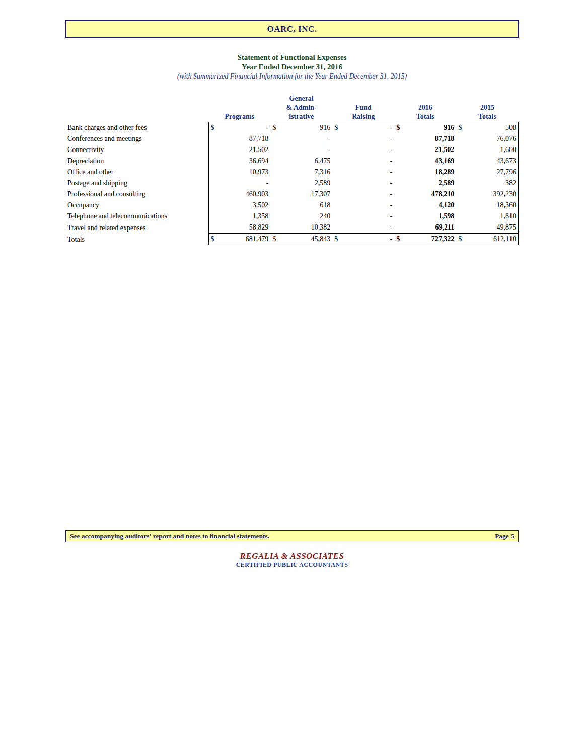OARC, INC.
Statement of Functional Expenses
Year Ended December 31, 2016
(with Summarized Financial Information for the Year Ended December 31, 2015)
| | | General | | | |
| --- | --- | --- | --- | --- | --- |
| | | & Admin- | Fund | 2016 | 2015 |
| | Programs | istrative | Raising | Totals | Totals |
| Bank charges and other fees | $ | - | $ | 916 | $ | - | $ | 916 | $ | 508 |
| Conferences and meetings | | 87,718 | | - | | - | | 87,718 | | 76,076 |
| Connectivity | | 21,502 | | - | | - | | 21,502 | | 1,600 |
| Depreciation | | 36,694 | | 6,475 | | - | | 43,169 | | 43,673 |
| Office and other | | 10,973 | | 7,316 | | - | | 18,289 | | 27,796 |
| Postage and shipping | | - | | 2,589 | | - | | 2,589 | | 382 |
| Professional and consulting | | 460,903 | | 17,307 | | - | | 478,210 | | 392,230 |
| Occupancy | | 3,502 | | 618 | | - | | 4,120 | | 18,360 |
| Telephone and telecommunications | | 1,358 | | 240 | | - | | 1,598 | | 1,610 |
| Travel and related expenses | | 58,829 | | 10,382 | | - | | 69,211 | | 49,875 |
| Totals | $ | 681,479 | $ | 45,843 | $ | - | $ | 727,322 | $ | 612,110 |
See accompanying auditors' report and notes to financial statements. Page 5
REGALIA & ASSOCIATES
CERTIFIED PUBLIC ACCOUNTANTS